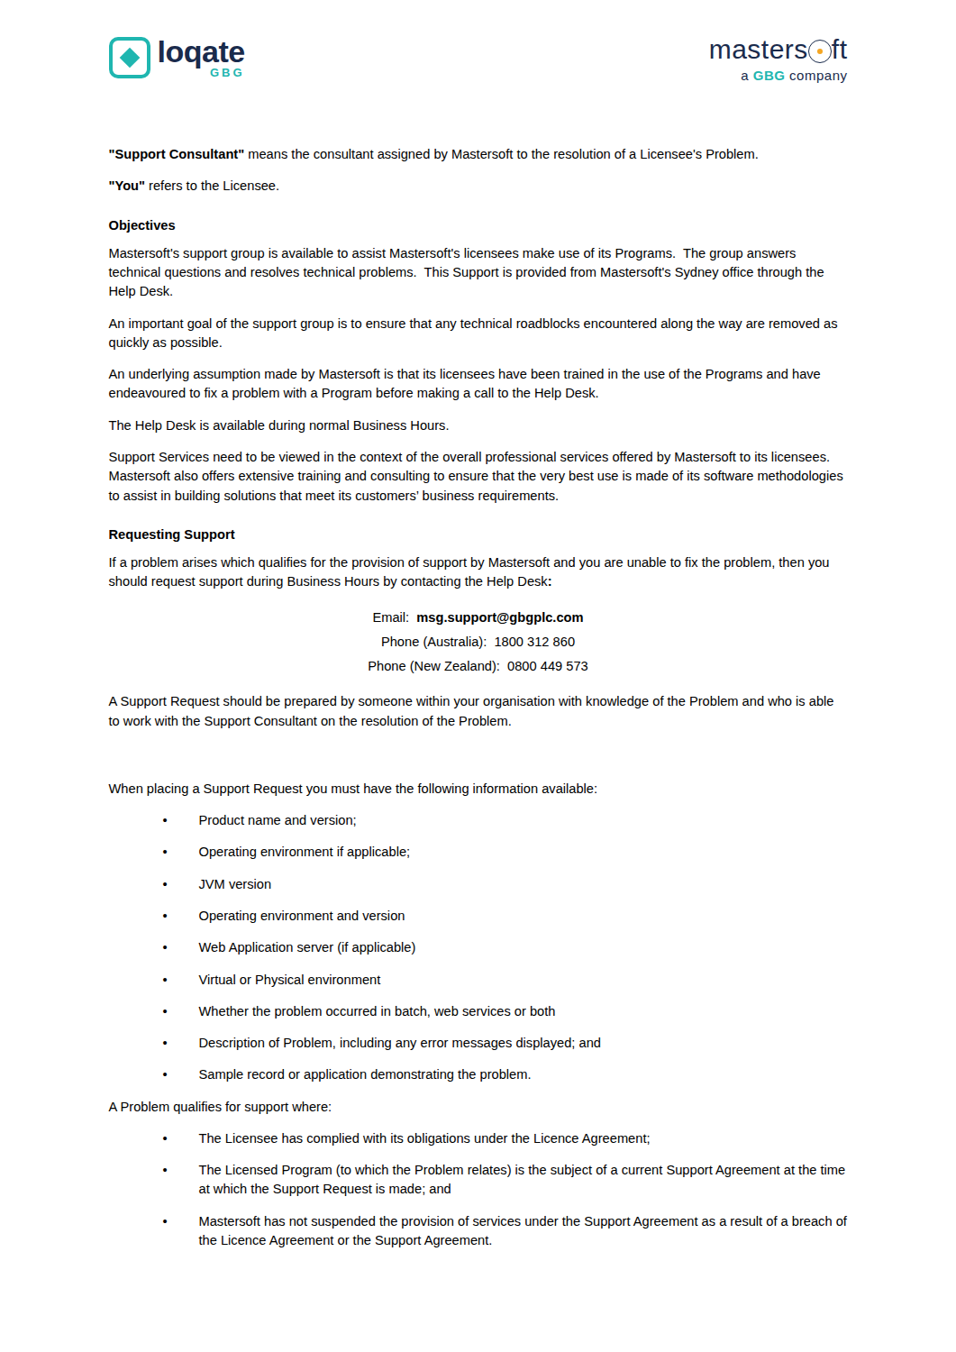loqate
GBG
masters ft
a GBG company
"Support Consultant" means the consultant assigned by Mastersoft to the resolution of a Licensee's Problem.
"You" refers to the Licensee.
Objectives
Mastersoft's support group is available to assist Mastersoft's licensees make use of its Programs. The group answers technical questions and resolves technical problems. This Support is provided from Mastersoft's Sydney office through the Help Desk.
An important goal of the support group is to ensure that any technical roadblocks encountered along the way are removed as quickly as possible.
An underlying assumption made by Mastersoft is that its licensees have been trained in the use of the Programs and have endeavoured to fix a problem with a Program before making a call to the Help Desk.
The Help Desk is available during normal Business Hours.
Support Services need to be viewed in the context of the overall professional services offered by Mastersoft to its licensees. Mastersoft also offers extensive training and consulting to ensure that the very best use is made of its software methodologies to assist in building solutions that meet its customers’ business requirements.
Requesting Support
If a problem arises which qualifies for the provision of support by Mastersoft and you are unable to fix the problem, then you should request support during Business Hours by contacting the Help Desk:
Email: msg.support@gbgplc.com
Phone (Australia): 1800 312 860
Phone (New Zealand): 0800 449 573
A Support Request should be prepared by someone within your organisation with knowledge of the Problem and who is able to work with the Support Consultant on the resolution of the Problem.
When placing a Support Request you must have the following information available:
Product name and version;
Operating environment if applicable;
JVM version
Operating environment and version
Web Application server (if applicable)
Virtual or Physical environment
Whether the problem occurred in batch, web services or both
Description of Problem, including any error messages displayed; and
Sample record or application demonstrating the problem.
A Problem qualifies for support where:
The Licensee has complied with its obligations under the Licence Agreement;
The Licensed Program (to which the Problem relates) is the subject of a current Support Agreement at the time at which the Support Request is made; and
Mastersoft has not suspended the provision of services under the Support Agreement as a result of a breach of the Licence Agreement or the Support Agreement.